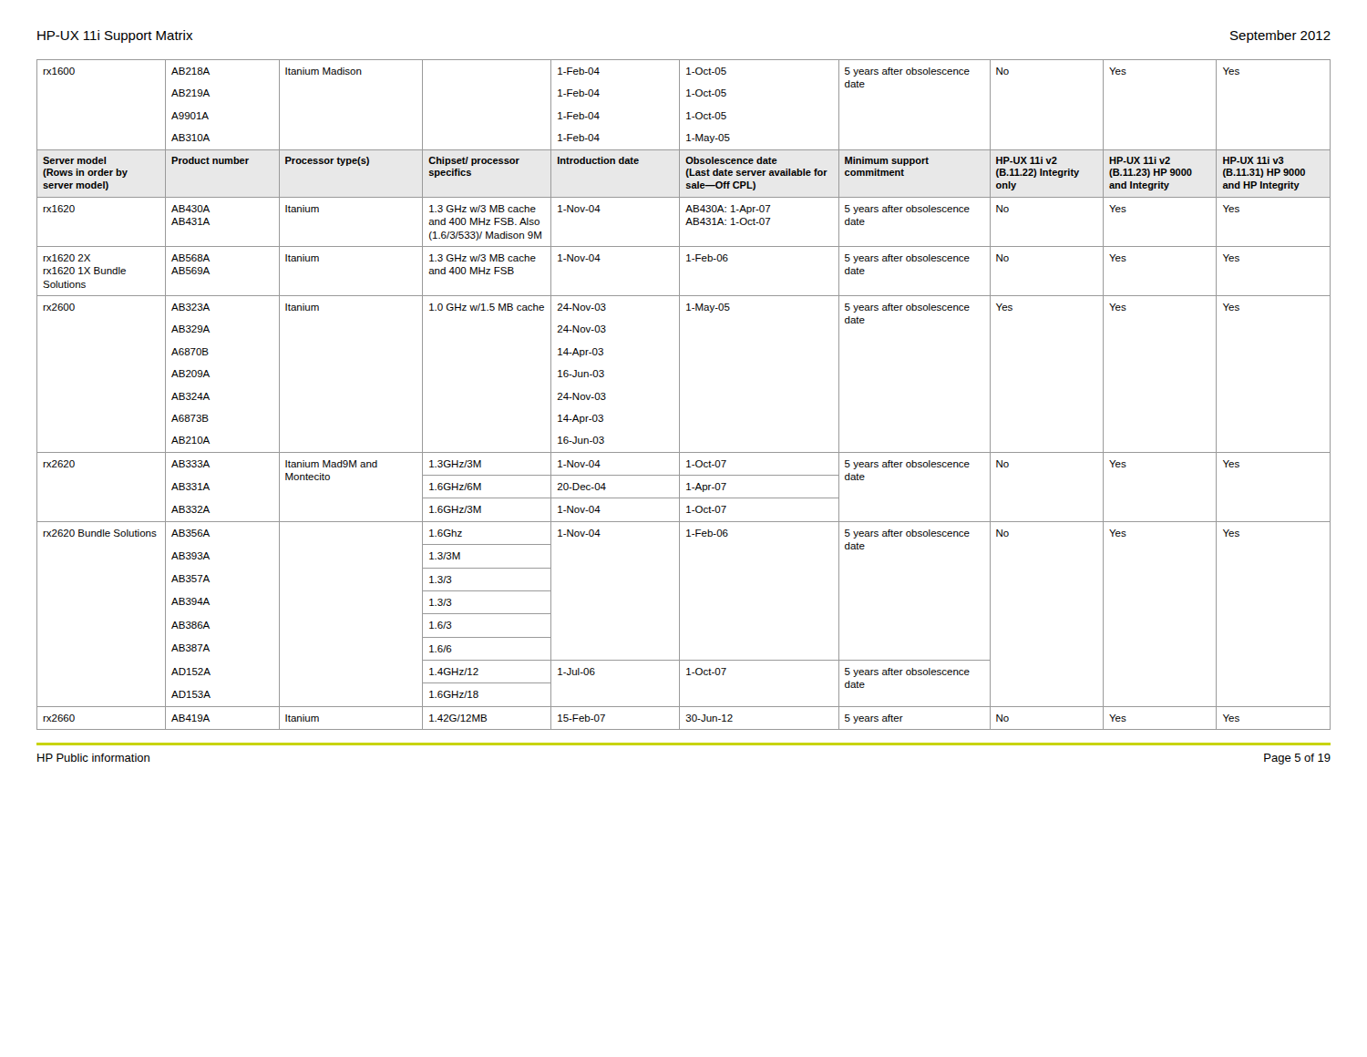HP-UX 11i Support Matrix
September 2012
| rx1600 | AB218A | Itanium Madison | | 1-Feb-04 | 1-Oct-05 | 5 years after obsolescence date | No | Yes | Yes |
| AB219A | 1-Feb-04 | 1-Oct-05 |
| A9901A | 1-Feb-04 | 1-Oct-05 |
| AB310A | 1-Feb-04 | 1-May-05 |
| Server model (Rows in order by server model) | Product number | Processor type(s) | Chipset/ processor specifics | Introduction date | Obsolescence date (Last date server available for sale—Off CPL) | Minimum support commitment | HP-UX 11i v2 (B.11.22) Integrity only | HP-UX 11i v2 (B.11.23) HP 9000 and Integrity | HP-UX 11i v3 (B.11.31) HP 9000 and HP Integrity |
| rx1620 | AB430A AB431A | Itanium | 1.3 GHz w/3 MB cache and 400 MHz FSB. Also (1.6/3/533)/ Madison 9M | 1-Nov-04 | AB430A: 1-Apr-07 AB431A: 1-Oct-07 | 5 years after obsolescence date | No | Yes | Yes |
| rx1620 2X rx1620 1X Bundle Solutions | AB568A AB569A | Itanium | 1.3 GHz w/3 MB cache and 400 MHz FSB | 1-Nov-04 | 1-Feb-06 | 5 years after obsolescence date | No | Yes | Yes |
| rx2600 | AB323A | Itanium | 1.0 GHz w/1.5 MB cache | 24-Nov-03 | 1-May-05 | 5 years after obsolescence date | Yes | Yes | Yes |
| AB329A | 24-Nov-03 |
| A6870B | 14-Apr-03 |
| AB209A | 16-Jun-03 |
| AB324A | 24-Nov-03 |
| A6873B | 14-Apr-03 |
| AB210A | 16-Jun-03 |
| rx2620 | AB333A | Itanium Mad9M and Montecito | 1.3GHz/3M | 1-Nov-04 | 1-Oct-07 | 5 years after obsolescence date | No | Yes | Yes |
| AB331A | 1.6GHz/6M | 20-Dec-04 | 1-Apr-07 |
| AB332A | 1.6GHz/3M | 1-Nov-04 | 1-Oct-07 |
| rx2620 Bundle Solutions | AB356A | | 1.6Ghz | 1-Nov-04 | 1-Feb-06 | 5 years after obsolescence date | No | Yes | Yes |
| AB393A | 1.3/3M |
| AB357A | 1.3/3 |
| AB394A | 1.3/3 |
| AB386A | 1.6/3 |
| AB387A | 1.6/6 |
| AD152A | 1.4GHz/12 | 1-Jul-06 | 1-Oct-07 | 5 years after obsolescence date |
| AD153A | 1.6GHz/18 |
| rx2660 | AB419A | Itanium | 1.42G/12MB | 15-Feb-07 | 30-Jun-12 | 5 years after | No | Yes | Yes |
HP Public information
Page 5 of 19